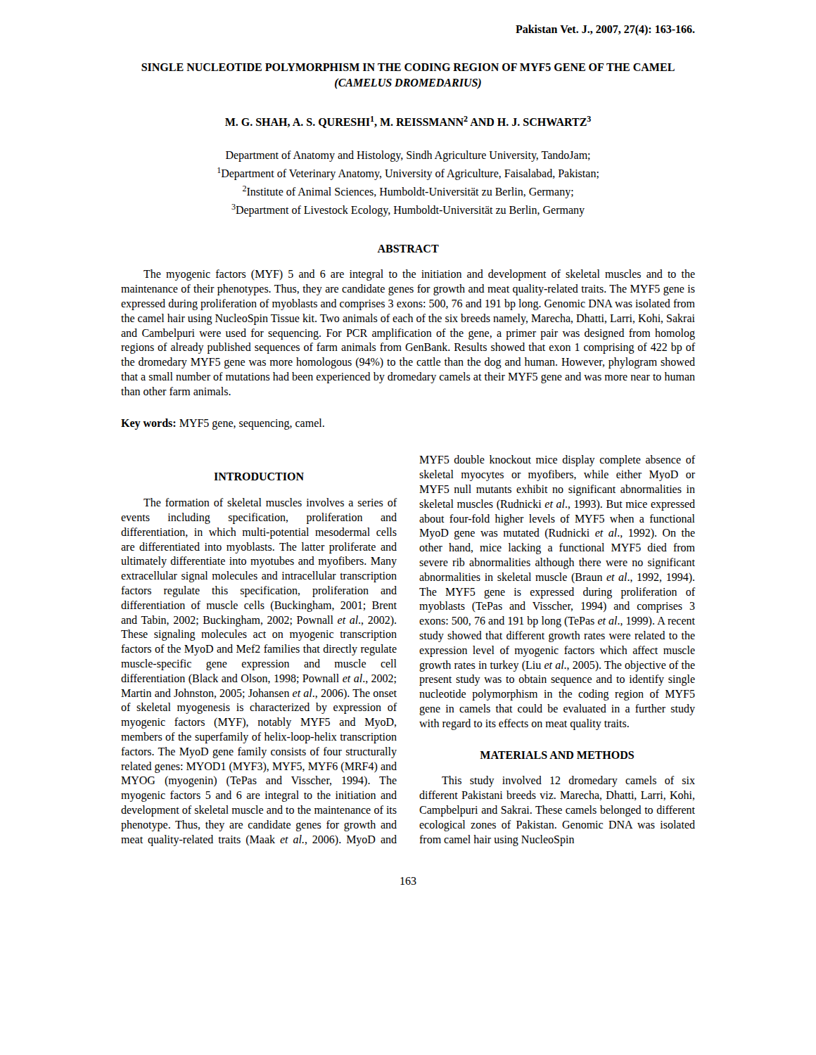Pakistan Vet. J., 2007, 27(4): 163-166.
Single Nucleotide Polymorphism in the Coding Region of MYF5 Gene of the Camel (Camelus dromedarius)
M. G. SHAH, A. S. QURESHI1, M. REISSMANN2 AND H. J. SCHWARTZ3
Department of Anatomy and Histology, Sindh Agriculture University, TandoJam;
1Department of Veterinary Anatomy, University of Agriculture, Faisalabad, Pakistan;
2Institute of Animal Sciences, Humboldt-Universität zu Berlin, Germany;
3Department of Livestock Ecology, Humboldt-Universität zu Berlin, Germany
Abstract
The myogenic factors (MYF) 5 and 6 are integral to the initiation and development of skeletal muscles and to the maintenance of their phenotypes. Thus, they are candidate genes for growth and meat quality-related traits. The MYF5 gene is expressed during proliferation of myoblasts and comprises 3 exons: 500, 76 and 191 bp long. Genomic DNA was isolated from the camel hair using NucleoSpin Tissue kit. Two animals of each of the six breeds namely, Marecha, Dhatti, Larri, Kohi, Sakrai and Cambelpuri were used for sequencing. For PCR amplification of the gene, a primer pair was designed from homolog regions of already published sequences of farm animals from GenBank. Results showed that exon 1 comprising of 422 bp of the dromedary MYF5 gene was more homologous (94%) to the cattle than the dog and human. However, phylogram showed that a small number of mutations had been experienced by dromedary camels at their MYF5 gene and was more near to human than other farm animals.
Key words: MYF5 gene, sequencing, camel.
Introduction
The formation of skeletal muscles involves a series of events including specification, proliferation and differentiation, in which multi-potential mesodermal cells are differentiated into myoblasts. The latter proliferate and ultimately differentiate into myotubes and myofibers. Many extracellular signal molecules and intracellular transcription factors regulate this specification, proliferation and differentiation of muscle cells (Buckingham, 2001; Brent and Tabin, 2002; Buckingham, 2002; Pownall et al., 2002). These signaling molecules act on myogenic transcription factors of the MyoD and Mef2 families that directly regulate muscle-specific gene expression and muscle cell differentiation (Black and Olson, 1998; Pownall et al., 2002; Martin and Johnston, 2005; Johansen et al., 2006). The onset of skeletal myogenesis is characterized by expression of myogenic factors (MYF), notably MYF5 and MyoD, members of the superfamily of helix-loop-helix transcription factors. The MyoD gene family consists of four structurally related genes: MYOD1 (MYF3), MYF5, MYF6 (MRF4) and MYOG (myogenin) (TePas and Visscher, 1994). The myogenic factors 5 and 6 are integral to the initiation and development of skeletal muscle and to the maintenance of its phenotype. Thus, they are candidate genes for growth and meat quality-related traits (Maak et al., 2006). MyoD and MYF5 double knockout mice display complete absence of skeletal myocytes or myofibers, while either MyoD or MYF5 null mutants exhibit no significant abnormalities in skeletal muscles (Rudnicki et al., 1993). But mice expressed about four-fold higher levels of MYF5 when a functional MyoD gene was mutated (Rudnicki et al., 1992). On the other hand, mice lacking a functional MYF5 died from severe rib abnormalities although there were no significant abnormalities in skeletal muscle (Braun et al., 1992, 1994). The MYF5 gene is expressed during proliferation of myoblasts (TePas and Visscher, 1994) and comprises 3 exons: 500, 76 and 191 bp long (TePas et al., 1999). A recent study showed that different growth rates were related to the expression level of myogenic factors which affect muscle growth rates in turkey (Liu et al., 2005). The objective of the present study was to obtain sequence and to identify single nucleotide polymorphism in the coding region of MYF5 gene in camels that could be evaluated in a further study with regard to its effects on meat quality traits.
Materials and Methods
This study involved 12 dromedary camels of six different Pakistani breeds viz. Marecha, Dhatti, Larri, Kohi, Campbelpuri and Sakrai. These camels belonged to different ecological zones of Pakistan. Genomic DNA was isolated from camel hair using NucleoSpin
163